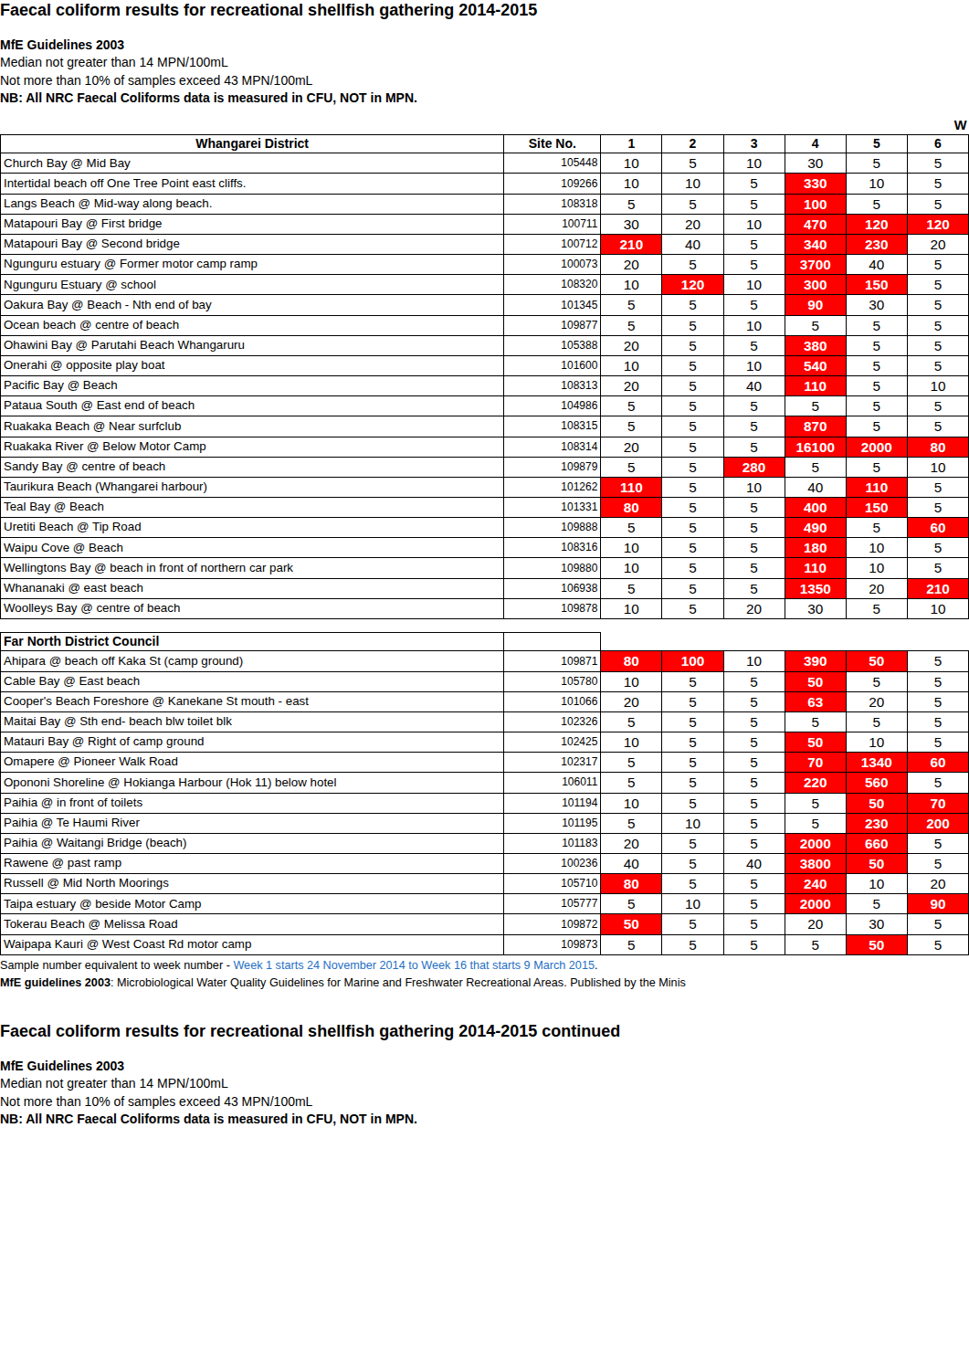Faecal coliform results for recreational shellfish gathering 2014-2015
MfE Guidelines 2003
Median not greater than 14 MPN/100mL
Not more than 10% of samples exceed 43 MPN/100mL
NB: All NRC Faecal Coliforms data is measured in CFU, NOT in MPN.
| | | W |
| Whangarei District | Site No. | 1 | 2 | 3 | 4 | 5 | 6 |
| Church Bay @ Mid Bay | 105448 | 10 | 5 | 10 | 30 | 5 | 5 |
| Intertidal beach off One Tree Point east cliffs. | 109266 | 10 | 10 | 5 | 330 | 10 | 5 |
| Langs Beach @ Mid-way along beach. | 108318 | 5 | 5 | 5 | 100 | 5 | 5 |
| Matapouri Bay @ First bridge | 100711 | 30 | 20 | 10 | 470 | 120 | 120 |
| Matapouri Bay @ Second bridge | 100712 | 210 | 40 | 5 | 340 | 230 | 20 |
| Ngunguru estuary @ Former motor camp ramp | 100073 | 20 | 5 | 5 | 3700 | 40 | 5 |
| Ngunguru Estuary @ school | 108320 | 10 | 120 | 10 | 300 | 150 | 5 |
| Oakura Bay @ Beach - Nth end of bay | 101345 | 5 | 5 | 5 | 90 | 30 | 5 |
| Ocean beach @ centre of beach | 109877 | 5 | 5 | 10 | 5 | 5 | 5 |
| Ohawini Bay @ Parutahi Beach Whangaruru | 105388 | 20 | 5 | 5 | 380 | 5 | 5 |
| Onerahi @ opposite play boat | 101600 | 10 | 5 | 10 | 540 | 5 | 5 |
| Pacific Bay @ Beach | 108313 | 20 | 5 | 40 | 110 | 5 | 10 |
| Pataua South @ East end of beach | 104986 | 5 | 5 | 5 | 5 | 5 | 5 |
| Ruakaka Beach @ Near surfclub | 108315 | 5 | 5 | 5 | 870 | 5 | 5 |
| Ruakaka River @ Below Motor Camp | 108314 | 20 | 5 | 5 | 16100 | 2000 | 80 |
| Sandy Bay @ centre of beach | 109879 | 5 | 5 | 280 | 5 | 5 | 10 |
| Taurikura Beach (Whangarei harbour) | 101262 | 110 | 5 | 10 | 40 | 110 | 5 |
| Teal Bay @ Beach | 101331 | 80 | 5 | 5 | 400 | 150 | 5 |
| Uretiti Beach @ Tip Road | 109888 | 5 | 5 | 5 | 490 | 5 | 60 |
| Waipu Cove @ Beach | 108316 | 10 | 5 | 5 | 180 | 10 | 5 |
| Wellingtons Bay @ beach in front of northern car park | 109880 | 10 | 5 | 5 | 110 | 10 | 5 |
| Whananaki @ east beach | 106938 | 5 | 5 | 5 | 1350 | 20 | 210 |
| Woolleys Bay @ centre of beach | 109878 | 10 | 5 | 20 | 30 | 5 | 10 |
| Far North District Council | | | | | | | |
| Ahipara @ beach off Kaka St (camp ground) | 109871 | 80 | 100 | 10 | 390 | 50 | 5 |
| Cable Bay @ East beach | 105780 | 10 | 5 | 5 | 50 | 5 | 5 |
| Cooper's Beach Foreshore @ Kanekane St mouth - east | 101066 | 20 | 5 | 5 | 63 | 20 | 5 |
| Maitai Bay @ Sth end- beach blw toilet blk | 102326 | 5 | 5 | 5 | 5 | 5 | 5 |
| Matauri Bay @ Right of camp ground | 102425 | 10 | 5 | 5 | 50 | 10 | 5 |
| Omapere @ Pioneer Walk Road | 102317 | 5 | 5 | 5 | 70 | 1340 | 60 |
| Opononi Shoreline @ Hokianga Harbour (Hok 11) below hotel | 106011 | 5 | 5 | 5 | 220 | 560 | 5 |
| Paihia @ in front of toilets | 101194 | 10 | 5 | 5 | 5 | 50 | 70 |
| Paihia @ Te Haumi River | 101195 | 5 | 10 | 5 | 5 | 230 | 200 |
| Paihia @ Waitangi Bridge (beach) | 101183 | 20 | 5 | 5 | 2000 | 660 | 5 |
| Rawene @ past ramp | 100236 | 40 | 5 | 40 | 3800 | 50 | 5 |
| Russell @ Mid North Moorings | 105710 | 80 | 5 | 5 | 240 | 10 | 20 |
| Taipa estuary @ beside Motor Camp | 105777 | 5 | 10 | 5 | 2000 | 5 | 90 |
| Tokerau Beach @ Melissa Road | 109872 | 50 | 5 | 5 | 20 | 30 | 5 |
| Waipapa Kauri @ West Coast Rd motor camp | 109873 | 5 | 5 | 5 | 5 | 50 | 5 |
Sample number equivalent to week number - Week 1 starts 24 November 2014 to Week 16 that starts 9 March 2015.
MfE guidelines 2003: Microbiological Water Quality Guidelines for Marine and Freshwater Recreational Areas. Published by the Minis
Faecal coliform results for recreational shellfish gathering 2014-2015 continued
MfE Guidelines 2003
Median not greater than 14 MPN/100mL
Not more than 10% of samples exceed 43 MPN/100mL
NB: All NRC Faecal Coliforms data is measured in CFU, NOT in MPN.